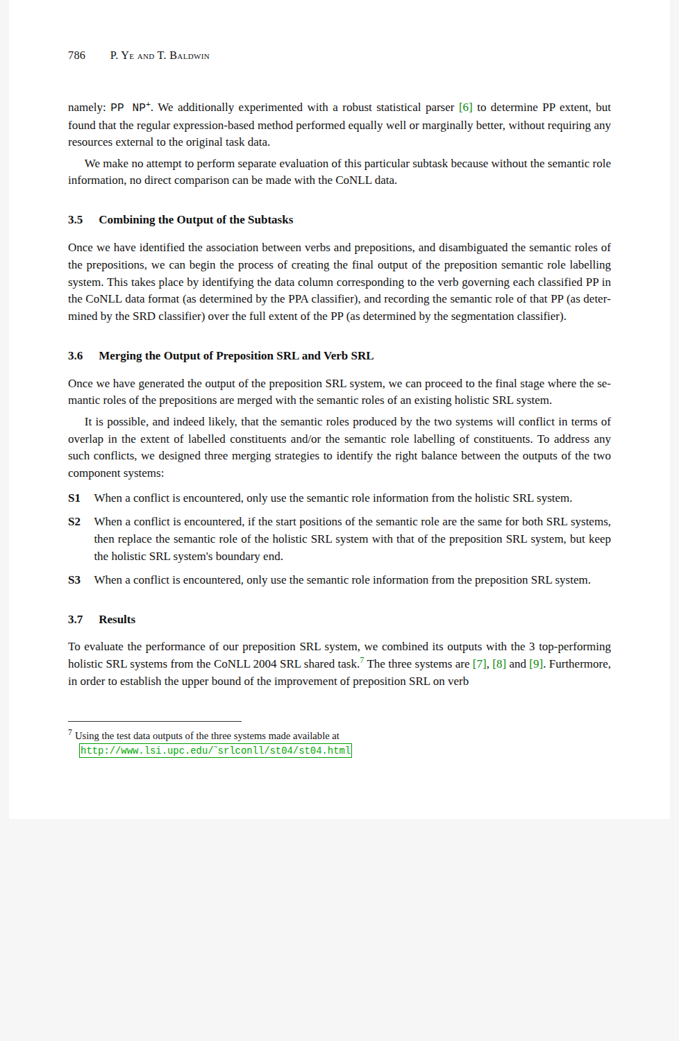786 P. Ye and T. Baldwin
namely: PP NP+. We additionally experimented with a robust statistical parser [6] to determine PP extent, but found that the regular expression-based method performed equally well or marginally better, without requiring any resources external to the original task data.
We make no attempt to perform separate evaluation of this particular subtask because without the semantic role information, no direct comparison can be made with the CoNLL data.
3.5 Combining the Output of the Subtasks
Once we have identified the association between verbs and prepositions, and disambiguated the semantic roles of the prepositions, we can begin the process of creating the final output of the preposition semantic role labelling system. This takes place by identifying the data column corresponding to the verb governing each classified PP in the CoNLL data format (as determined by the PPA classifier), and recording the semantic role of that PP (as determined by the SRD classifier) over the full extent of the PP (as determined by the segmentation classifier).
3.6 Merging the Output of Preposition SRL and Verb SRL
Once we have generated the output of the preposition SRL system, we can proceed to the final stage where the semantic roles of the prepositions are merged with the semantic roles of an existing holistic SRL system.
It is possible, and indeed likely, that the semantic roles produced by the two systems will conflict in terms of overlap in the extent of labelled constituents and/or the semantic role labelling of constituents. To address any such conflicts, we designed three merging strategies to identify the right balance between the outputs of the two component systems:
S1
When a conflict is encountered, only use the semantic role information from the holistic SRL system.
S2
When a conflict is encountered, if the start positions of the semantic role are the same for both SRL systems, then replace the semantic role of the holistic SRL system with that of the preposition SRL system, but keep the holistic SRL system's boundary end.
S3
When a conflict is encountered, only use the semantic role information from the preposition SRL system.
3.7 Results
To evaluate the performance of our preposition SRL system, we combined its outputs with the 3 top-performing holistic SRL systems from the CoNLL 2004 SRL shared task.7 The three systems are [7], [8] and [9]. Furthermore, in order to establish the upper bound of the improvement of preposition SRL on verb
7 Using the test data outputs of the three systems made available at http://www.lsi.upc.edu/~srlconll/st04/st04.html